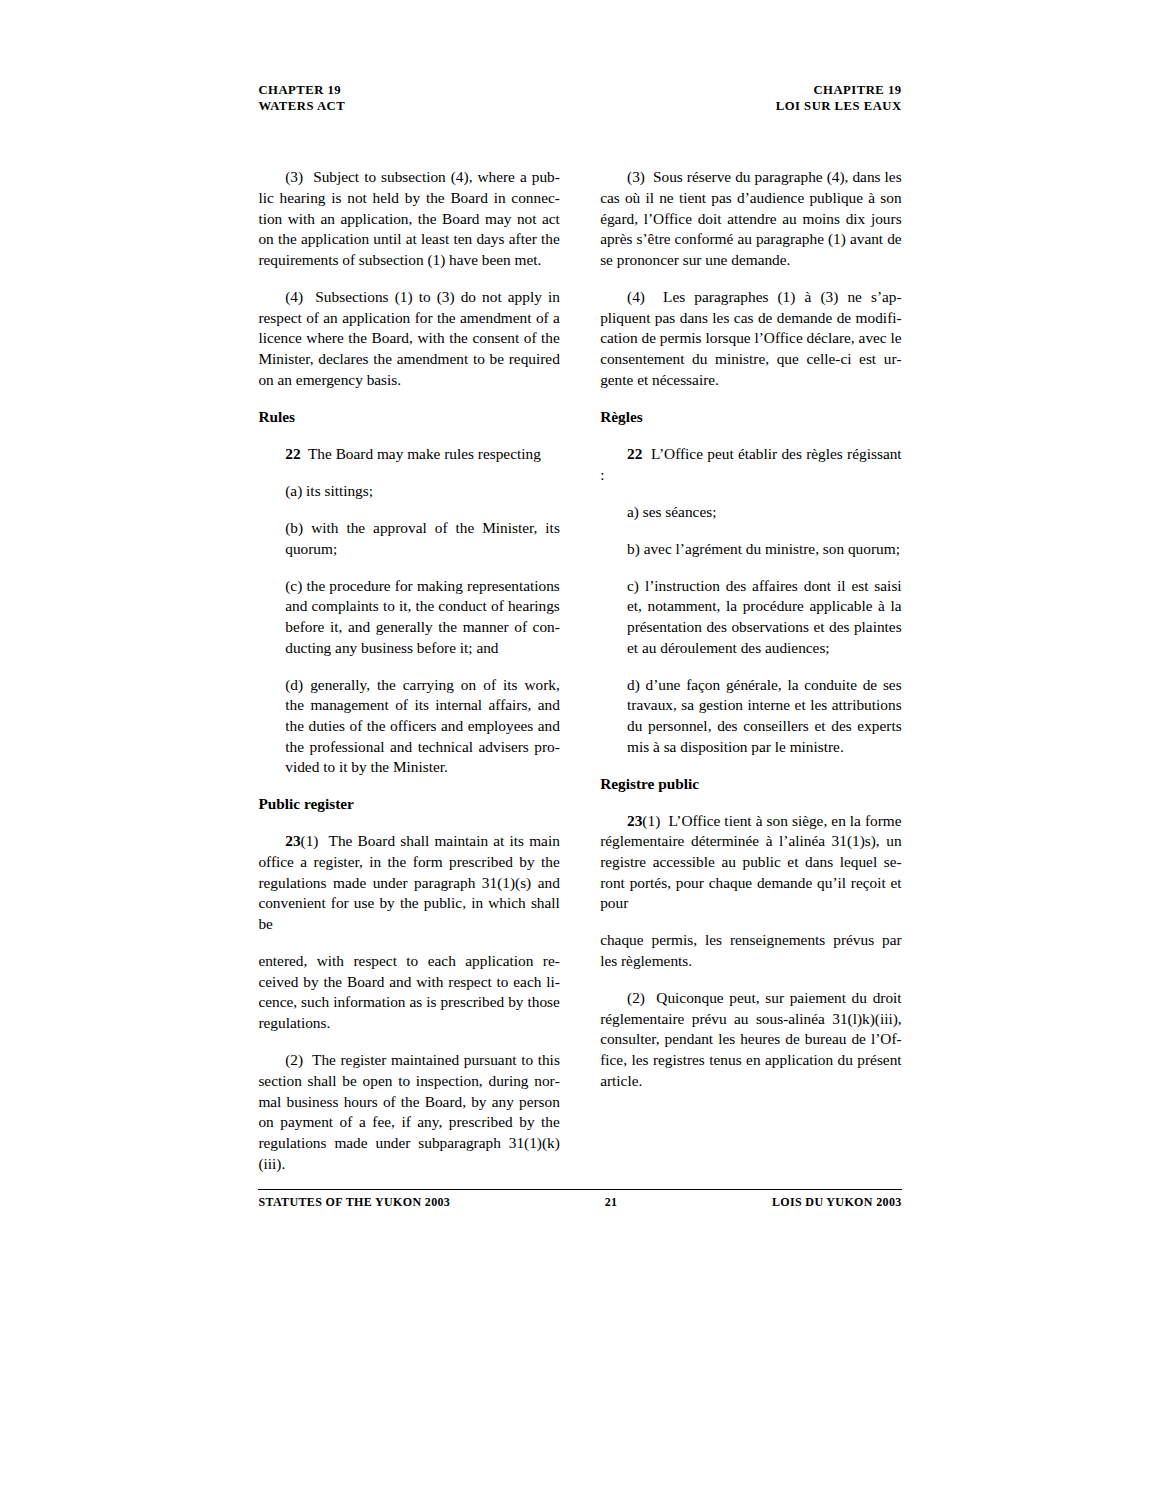CHAPTER 19
WATERS ACT
CHAPITRE 19
LOI SUR LES EAUX
(3) Subject to subsection (4), where a public hearing is not held by the Board in connection with an application, the Board may not act on the application until at least ten days after the requirements of subsection (1) have been met.
(4) Subsections (1) to (3) do not apply in respect of an application for the amendment of a licence where the Board, with the consent of the Minister, declares the amendment to be required on an emergency basis.
Rules
22 The Board may make rules respecting
(a) its sittings;
(b) with the approval of the Minister, its quorum;
(c) the procedure for making representations and complaints to it, the conduct of hearings before it, and generally the manner of conducting any business before it; and
(d) generally, the carrying on of its work, the management of its internal affairs, and the duties of the officers and employees and the professional and technical advisers provided to it by the Minister.
Public register
23(1) The Board shall maintain at its main office a register, in the form prescribed by the regulations made under paragraph 31(1)(s) and convenient for use by the public, in which shall be
entered, with respect to each application received by the Board and with respect to each licence, such information as is prescribed by those regulations.
(2) The register maintained pursuant to this section shall be open to inspection, during normal business hours of the Board, by any person on payment of a fee, if any, prescribed by the regulations made under subparagraph 31(1)(k)(iii).
(3) Sous réserve du paragraphe (4), dans les cas où il ne tient pas d’audience publique à son égard, l’Office doit attendre au moins dix jours après s’être conformé au paragraphe (1) avant de se prononcer sur une demande.
(4) Les paragraphes (1) à (3) ne s’appliquent pas dans les cas de demande de modification de permis lorsque l’Office déclare, avec le consentement du ministre, que celle-ci est urgente et nécessaire.
Règles
22 L’Office peut établir des règles régissant :
a) ses séances;
b) avec l’agrément du ministre, son quorum;
c) l’instruction des affaires dont il est saisi et, notamment, la procédure applicable à la présentation des observations et des plaintes et au déroulement des audiences;
d) d’une façon générale, la conduite de ses travaux, sa gestion interne et les attributions du personnel, des conseillers et des experts mis à sa disposition par le ministre.
Registre public
23(1) L’Office tient à son siège, en la forme réglementaire déterminée à l’alinéa 31(1)s), un registre accessible au public et dans lequel seront portés, pour chaque demande qu’il reçoit et pour
chaque permis, les renseignements prévus par les règlements.
(2) Quiconque peut, sur paiement du droit réglementaire prévu au sous-alinéa 31(l)k)(iii), consulter, pendant les heures de bureau de l’Office, les registres tenus en application du présent article.
STATUTES OF THE YUKON 2003
21
LOIS DU YUKON 2003